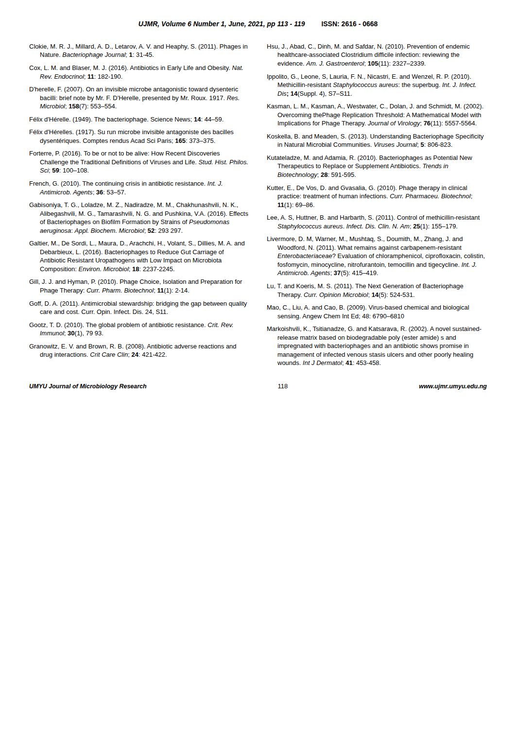UJMR, Volume 6 Number 1, June, 2021, pp 113 - 119 ISSN: 2616 - 0668
Clokie, M. R. J., Millard, A. D., Letarov, A. V. and Heaphy, S. (2011). Phages in Nature. Bacteriophage Journal; 1: 31-45.
Cox, L. M. and Blaser, M. J. (2016). Antibiotics in Early Life and Obesity. Nat. Rev. Endocrinol; 11: 182-190.
D'herelle, F. (2007). On an invisible microbe antagonistic toward dysenteric bacilli: brief note by Mr. F. D'Herelle, presented by Mr. Roux. 1917. Res. Microbiol; 158(7): 553–554.
Félix d'Hérelle. (1949). The bacteriophage. Science News; 14: 44–59.
Félix d'Hérelles. (1917). Su run microbe invisible antagoniste des bacilles dysentériques. Comptes rendus Acad Sci Paris; 165: 373–375.
Forterre, P. (2016). To be or not to be alive: How Recent Discoveries Challenge the Traditional Definitions of Viruses and Life. Stud. Hist. Philos. Sci; 59: 100–108.
French, G. (2010). The continuing crisis in antibiotic resistance. Int. J. Antimicrob. Agents; 36: 53–57.
Gabisoniya, T. G., Loladze, M. Z., Nadiradze, M. M., Chakhunashvili, N. K., Alibegashvili, M. G., Tamarashvili, N. G. and Pushkina, V.A. (2016). Effects of Bacteriophages on Biofilm Formation by Strains of Pseudomonas aeruginosa: Appl. Biochem. Microbiol; 52: 293 297.
Galtier, M., De Sordi, L., Maura, D., Arachchi, H., Volant, S., Dillies, M. A. and Debarbieux, L. (2016). Bacteriophages to Reduce Gut Carriage of Antibiotic Resistant Uropathogens with Low Impact on Microbiota Composition: Environ. Microbiol; 18: 2237-2245.
Gill, J. J. and Hyman, P. (2010). Phage Choice, Isolation and Preparation for Phage Therapy: Curr. Pharm. Biotechnol; 11(1): 2-14.
Goff, D. A. (2011). Antimicrobial stewardship: bridging the gap between quality care and cost. Curr. Opin. Infect. Dis. 24, S11.
Gootz, T. D. (2010). The global problem of antibiotic resistance. Crit. Rev. Immunol; 30(1), 79 93.
Granowitz, E. V. and Brown, R. B. (2008). Antibiotic adverse reactions and drug interactions. Crit Care Clin; 24: 421-422.
Hsu, J., Abad, C., Dinh, M. and Safdar, N. (2010). Prevention of endemic healthcare-associated Clostridium difficile infection: reviewing the evidence. Am. J. Gastroenterol; 105(11): 2327–2339.
Ippolito, G., Leone, S, Lauria, F. N., Nicastri, E. and Wenzel, R. P. (2010). Methicillin-resistant Staphylococcus aureus: the superbug. Int. J. Infect. Dis; 14(Suppl. 4), S7–S11.
Kasman, L. M., Kasman, A., Westwater, C., Dolan, J. and Schmidt, M. (2002). Overcoming thePhage Replication Threshold: A Mathematical Model with Implications for Phage Therapy. Journal of Virology; 76(11): 5557-5564.
Koskella, B. and Meaden, S. (2013). Understanding Bacteriophage Specificity in Natural Microbial Communities. Viruses Journal; 5: 806-823.
Kutateladze, M. and Adamia, R. (2010). Bacteriophages as Potential New Therapeutics to Replace or Supplement Antibiotics. Trends in Biotechnology; 28: 591-595.
Kutter, E., De Vos, D. and Gvasalia, G. (2010). Phage therapy in clinical practice: treatment of human infections. Curr. Pharmaceu. Biotechnol; 11(1): 69–86.
Lee, A. S, Huttner, B. and Harbarth, S. (2011). Control of methicillin-resistant Staphylococcus aureus. Infect. Dis. Clin. N. Am; 25(1): 155–179.
Livermore, D. M, Warner, M., Mushtaq, S., Doumith, M., Zhang, J. and Woodford, N. (2011). What remains against carbapenem-resistant Enterobacteriaceae? Evaluation of chloramphenicol, ciprofloxacin, colistin, fosfomycin, minocycline, nitrofurantoin, temocillin and tigecycline. Int. J. Antimicrob. Agents; 37(5): 415–419.
Lu, T. and Koeris, M. S. (2011). The Next Generation of Bacteriophage Therapy. Curr. Opinion Microbiol; 14(5): 524-531.
Mao, C., Liu, A. and Cao, B. (2009). Virus-based chemical and biological sensing. Angew Chem Int Ed; 48: 6790–6810
Markoishvili, K., Tsitianadze, G. and Katsarava, R. (2002). A novel sustained-release matrix based on biodegradable poly (ester amide) s and impregnated with bacteriophages and an antibiotic shows promise in management of infected venous stasis ulcers and other poorly healing wounds. Int J Dermatol; 41: 453-458.
UMYU Journal of Microbiology Research 118 www.ujmr.umyu.edu.ng